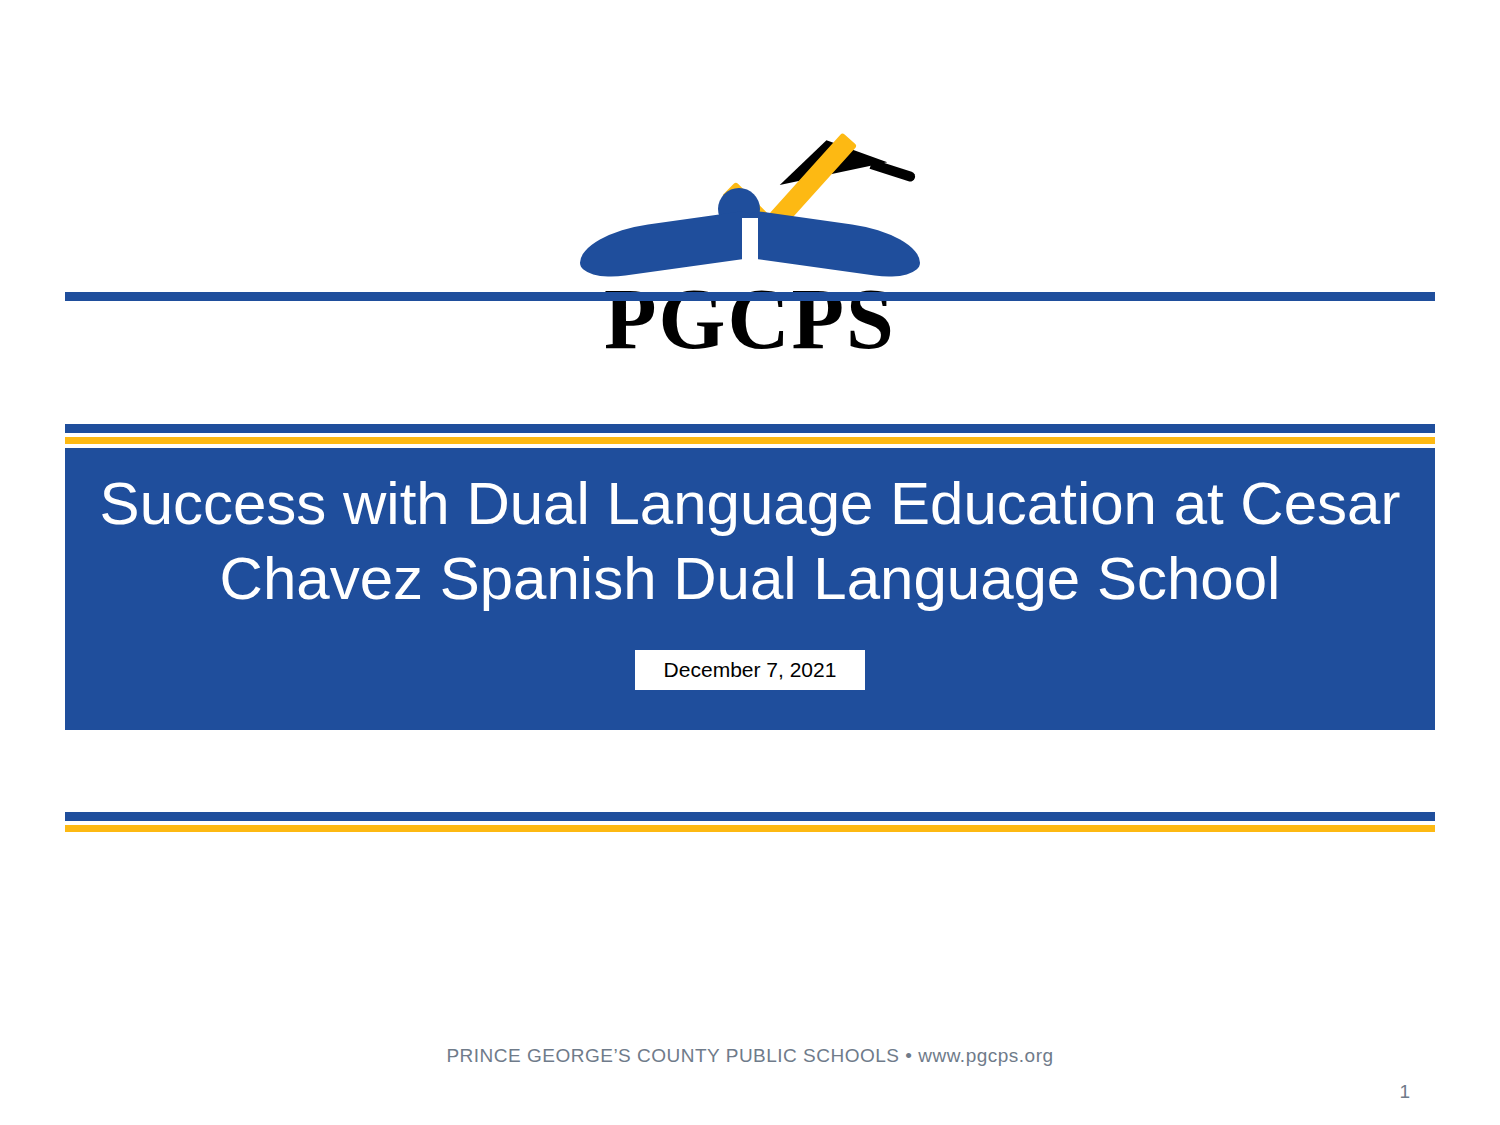PGCPS
Success with Dual Language Education at Cesar Chavez Spanish Dual Language School
December 7, 2021
PRINCE GEORGE’S COUNTY PUBLIC SCHOOLS • www.pgcps.org
1